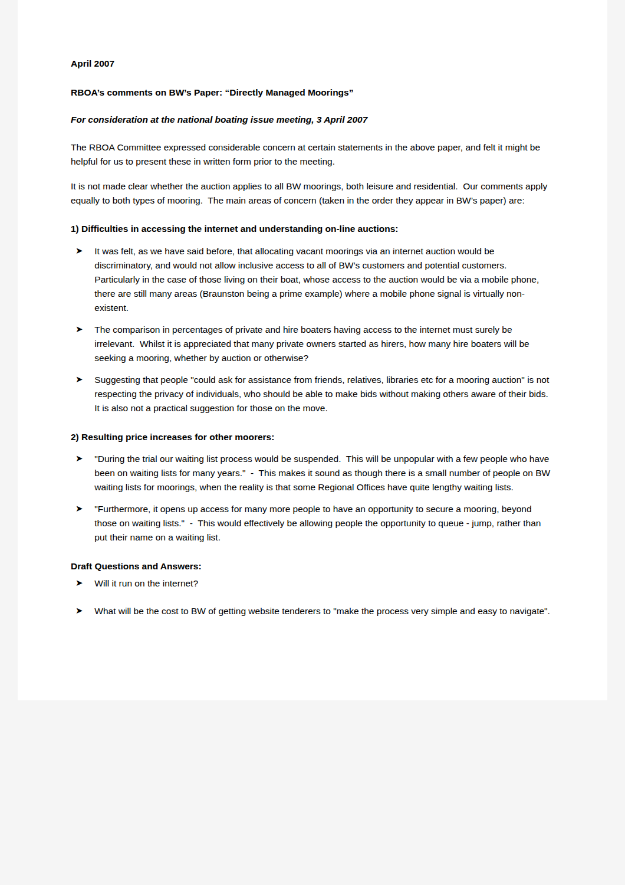April 2007
RBOA’s comments on BW’s Paper: “Directly Managed Moorings”
For consideration at the national boating issue meeting, 3 April 2007
The RBOA Committee expressed considerable concern at certain statements in the above paper, and felt it might be helpful for us to present these in written form prior to the meeting.
It is not made clear whether the auction applies to all BW moorings, both leisure and residential. Our comments apply equally to both types of mooring. The main areas of concern (taken in the order they appear in BW’s paper) are:
1) Difficulties in accessing the internet and understanding on-line auctions:
It was felt, as we have said before, that allocating vacant moorings via an internet auction would be discriminatory, and would not allow inclusive access to all of BW’s customers and potential customers. Particularly in the case of those living on their boat, whose access to the auction would be via a mobile phone, there are still many areas (Braunston being a prime example) where a mobile phone signal is virtually non-existent.
The comparison in percentages of private and hire boaters having access to the internet must surely be irrelevant. Whilst it is appreciated that many private owners started as hirers, how many hire boaters will be seeking a mooring, whether by auction or otherwise?
Suggesting that people "could ask for assistance from friends, relatives, libraries etc for a mooring auction" is not respecting the privacy of individuals, who should be able to make bids without making others aware of their bids. It is also not a practical suggestion for those on the move.
2) Resulting price increases for other moorers:
"During the trial our waiting list process would be suspended. This will be unpopular with a few people who have been on waiting lists for many years." - This makes it sound as though there is a small number of people on BW waiting lists for moorings, when the reality is that some Regional Offices have quite lengthy waiting lists.
"Furthermore, it opens up access for many more people to have an opportunity to secure a mooring, beyond those on waiting lists." - This would effectively be allowing people the opportunity to queue - jump, rather than put their name on a waiting list.
Draft Questions and Answers:
Will it run on the internet?
What will be the cost to BW of getting website tenderers to "make the process very simple and easy to navigate".